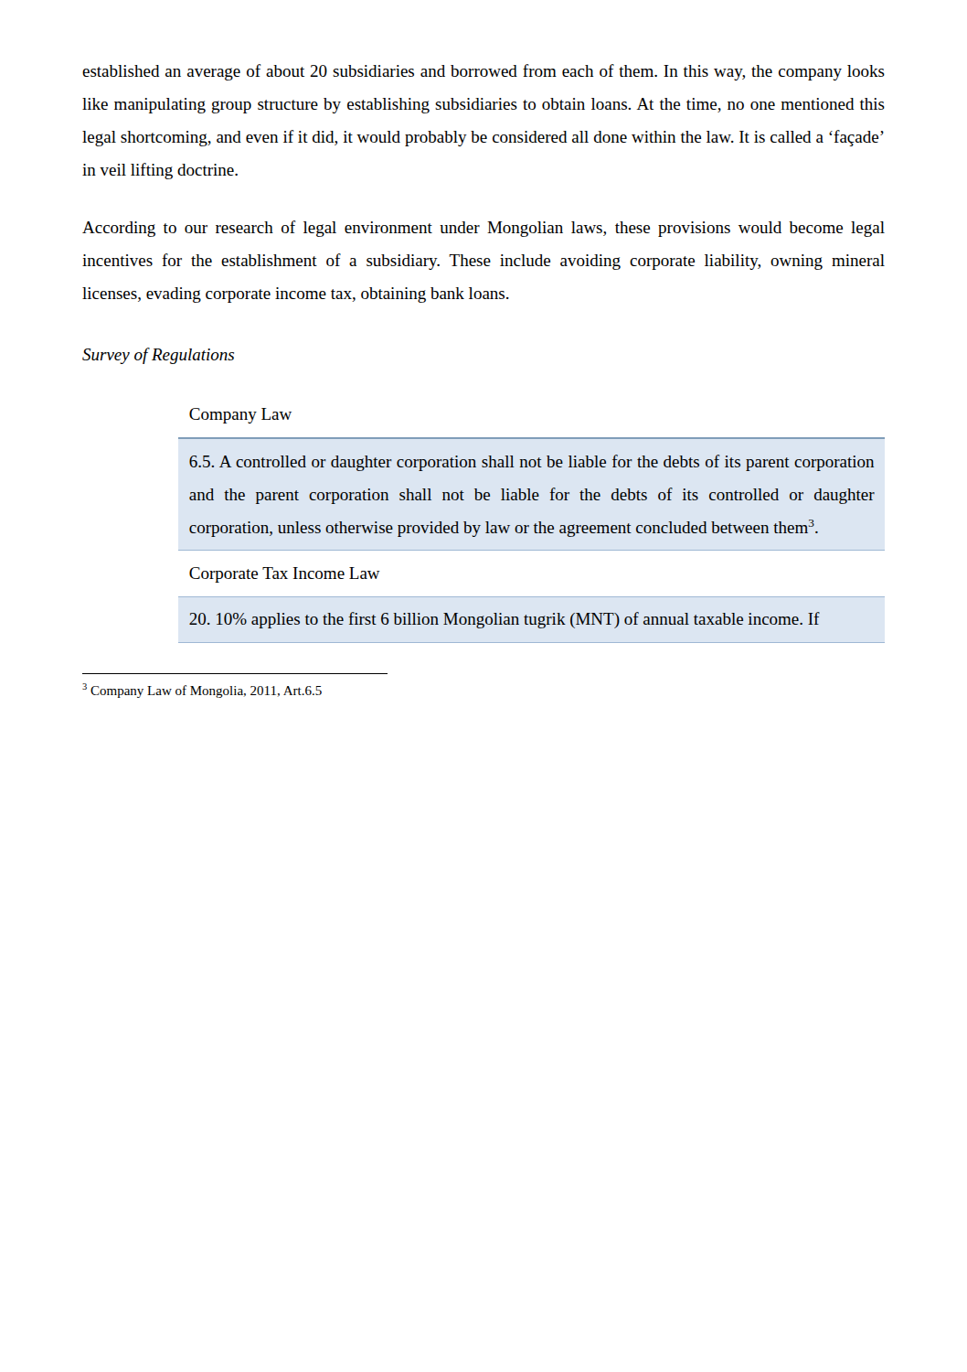established an average of about 20 subsidiaries and borrowed from each of them. In this way, the company looks like manipulating group structure by establishing subsidiaries to obtain loans. At the time, no one mentioned this legal shortcoming, and even if it did, it would probably be considered all done within the law. It is called a ‘façade’ in veil lifting doctrine.
According to our research of legal environment under Mongolian laws, these provisions would become legal incentives for the establishment of a subsidiary. These include avoiding corporate liability, owning mineral licenses, evading corporate income tax, obtaining bank loans.
Survey of Regulations
| Company Law |
| 6.5. A controlled or daughter corporation shall not be liable for the debts of its parent corporation and the parent corporation shall not be liable for the debts of its controlled or daughter corporation, unless otherwise provided by law or the agreement concluded between them 3 . |
| Corporate Tax Income Law |
| 20. 10% applies to the first 6 billion Mongolian tugrik (MNT) of annual taxable income. If |
3 Company Law of Mongolia, 2011, Art.6.5